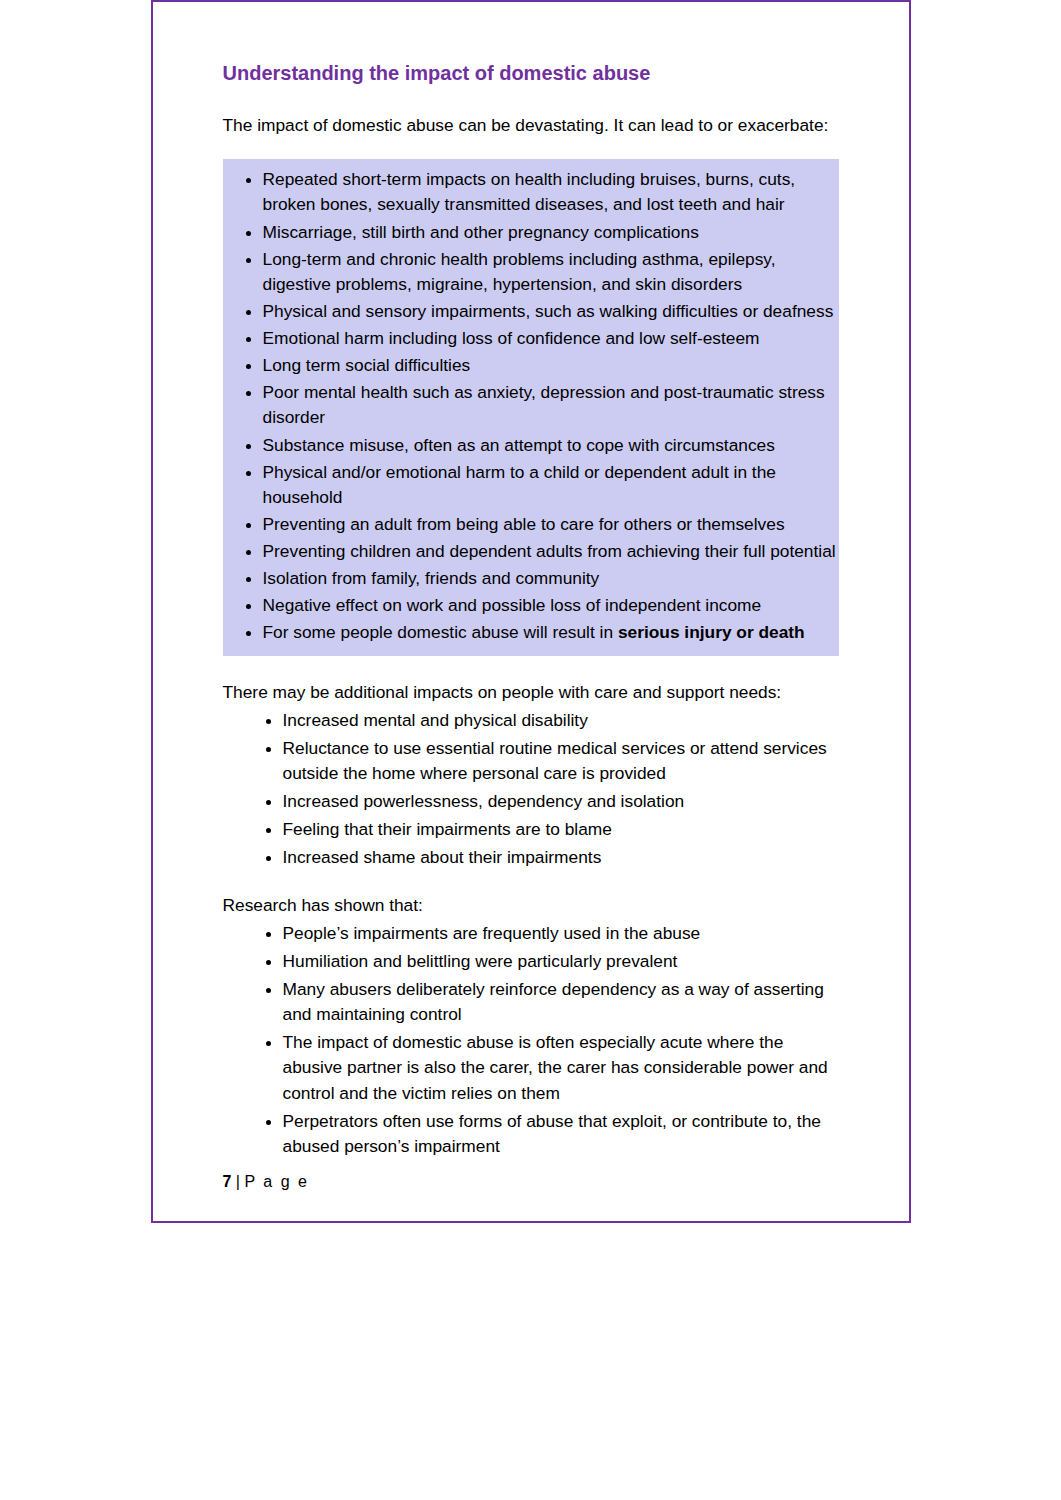Understanding the impact of domestic abuse
The impact of domestic abuse can be devastating. It can lead to or exacerbate:
Repeated short-term impacts on health including bruises, burns, cuts, broken bones, sexually transmitted diseases, and lost teeth and hair
Miscarriage, still birth and other pregnancy complications
Long-term and chronic health problems including asthma, epilepsy, digestive problems, migraine, hypertension, and skin disorders
Physical and sensory impairments, such as walking difficulties or deafness
Emotional harm including loss of confidence and low self-esteem
Long term social difficulties
Poor mental health such as anxiety, depression and post-traumatic stress disorder
Substance misuse, often as an attempt to cope with circumstances
Physical and/or emotional harm to a child or dependent adult in the household
Preventing an adult from being able to care for others or themselves
Preventing children and dependent adults from achieving their full potential
Isolation from family, friends and community
Negative effect on work and possible loss of independent income
For some people domestic abuse will result in serious injury or death
There may be additional impacts on people with care and support needs:
Increased mental and physical disability
Reluctance to use essential routine medical services or attend services outside the home where personal care is provided
Increased powerlessness, dependency and isolation
Feeling that their impairments are to blame
Increased shame about their impairments
Research has shown that:
People’s impairments are frequently used in the abuse
Humiliation and belittling were particularly prevalent
Many abusers deliberately reinforce dependency as a way of asserting and maintaining control
The impact of domestic abuse is often especially acute where the abusive partner is also the carer, the carer has considerable power and control and the victim relies on them
Perpetrators often use forms of abuse that exploit, or contribute to, the abused person’s impairment
7 | P a g e